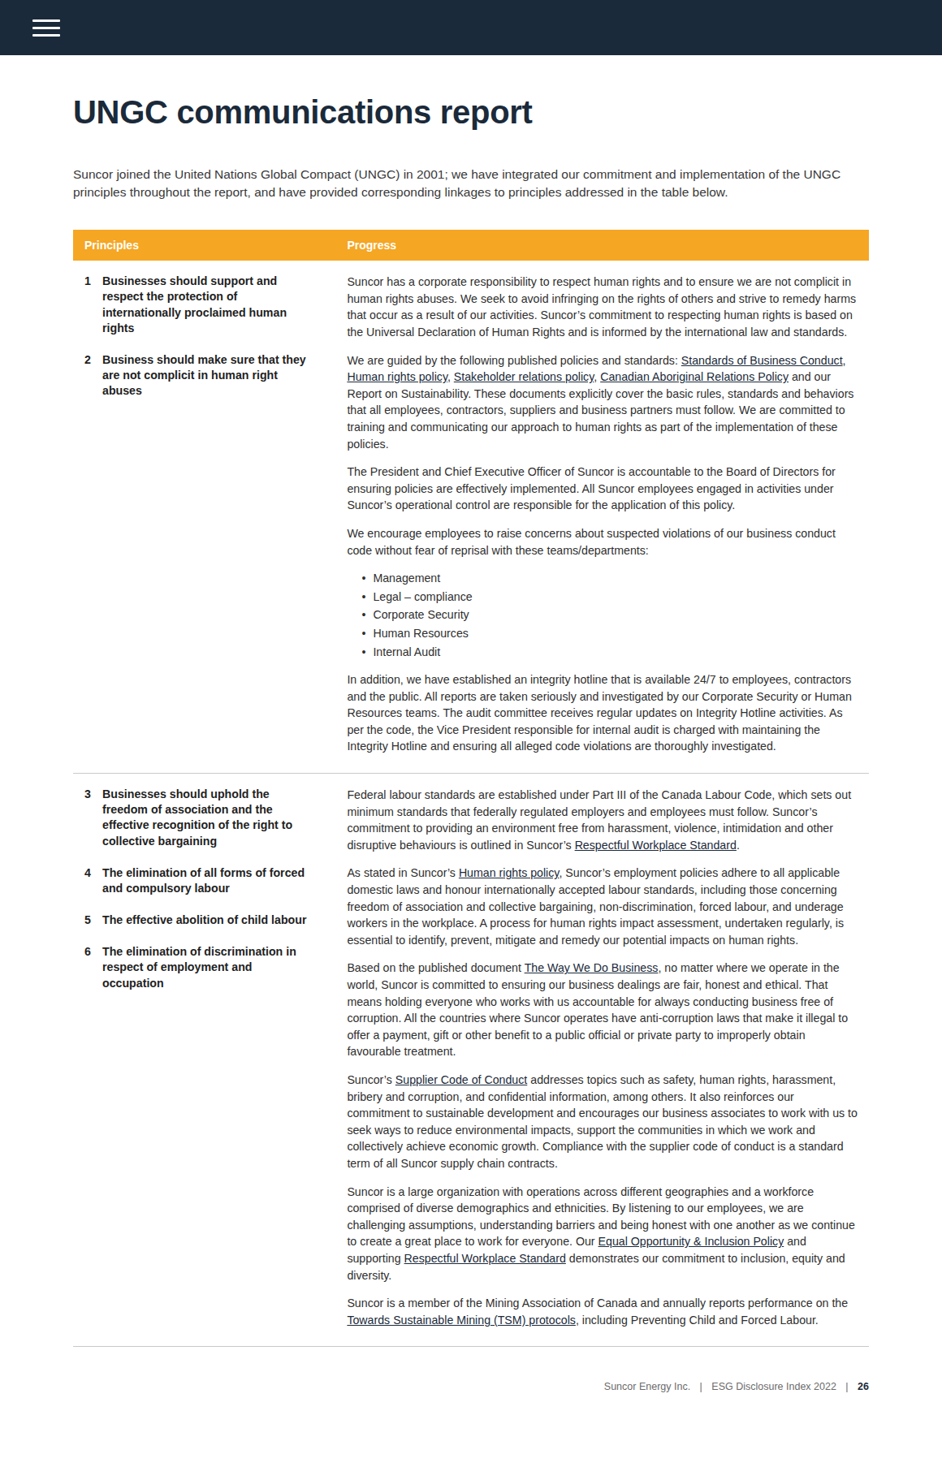UNGC communications report
Suncor joined the United Nations Global Compact (UNGC) in 2001; we have integrated our commitment and implementation of the UNGC principles throughout the report, and have provided corresponding linkages to principles addressed in the table below.
| Principles | Progress |
| --- | --- |
| Businesses should support and respect the protection of internationally proclaimed human rights Business should make sure that they are not complicit in human right abuses | Suncor has a corporate responsibility to respect human rights and to ensure we are not complicit in human rights abuses. We seek to avoid infringing on the rights of others and strive to remedy harms that occur as a result of our activities. Suncor’s commitment to respecting human rights is based on the Universal Declaration of Human Rights and is informed by the international law and standards. We are guided by the following published policies and standards: Standards of Business Conduct , Human rights policy , Stakeholder relations policy , Canadian Aboriginal Relations Policy and our Report on Sustainability. These documents explicitly cover the basic rules, standards and behaviors that all employees, contractors, suppliers and business partners must follow. We are committed to training and communicating our approach to human rights as part of the implementation of these policies. The President and Chief Executive Officer of Suncor is accountable to the Board of Directors for ensuring policies are effectively implemented. All Suncor employees engaged in activities under Suncor’s operational control are responsible for the application of this policy. We encourage employees to raise concerns about suspected violations of our business conduct code without fear of reprisal with these teams/departments: Management Legal – compliance Corporate Security Human Resources Internal Audit In addition, we have established an integrity hotline that is available 24/7 to employees, contractors and the public. All reports are taken seriously and investigated by our Corporate Security or Human Resources teams. The audit committee receives regular updates on Integrity Hotline activities. As per the code, the Vice President responsible for internal audit is charged with maintaining the Integrity Hotline and ensuring all alleged code violations are thoroughly investigated. |
| Businesses should uphold the freedom of association and the effective recognition of the right to collective bargaining The elimination of all forms of forced and compulsory labour The effective abolition of child labour The elimination of discrimination in respect of employment and occupation | Federal labour standards are established under Part III of the Canada Labour Code, which sets out minimum standards that federally regulated employers and employees must follow. Suncor’s commitment to providing an environment free from harassment, violence, intimidation and other disruptive behaviours is outlined in Suncor’s Respectful Workplace Standard . As stated in Suncor’s Human rights policy , Suncor’s employment policies adhere to all applicable domestic laws and honour internationally accepted labour standards, including those concerning freedom of association and collective bargaining, non-discrimination, forced labour, and underage workers in the workplace. A process for human rights impact assessment, undertaken regularly, is essential to identify, prevent, mitigate and remedy our potential impacts on human rights. Based on the published document The Way We Do Business , no matter where we operate in the world, Suncor is committed to ensuring our business dealings are fair, honest and ethical. That means holding everyone who works with us accountable for always conducting business free of corruption. All the countries where Suncor operates have anti-corruption laws that make it illegal to offer a payment, gift or other benefit to a public official or private party to improperly obtain favourable treatment. Suncor’s Supplier Code of Conduct addresses topics such as safety, human rights, harassment, bribery and corruption, and confidential information, among others. It also reinforces our commitment to sustainable development and encourages our business associates to work with us to seek ways to reduce environmental impacts, support the communities in which we work and collectively achieve economic growth. Compliance with the supplier code of conduct is a standard term of all Suncor supply chain contracts. Suncor is a large organization with operations across different geographies and a workforce comprised of diverse demographics and ethnicities. By listening to our employees, we are challenging assumptions, understanding barriers and being honest with one another as we continue to create a great place to work for everyone. Our Equal Opportunity & Inclusion Policy and supporting Respectful Workplace Standard demonstrates our commitment to inclusion, equity and diversity. Suncor is a member of the Mining Association of Canada and annually reports performance on the Towards Sustainable Mining (TSM) protocols , including Preventing Child and Forced Labour. |
Suncor Energy Inc. | ESG Disclosure Index 2022 | 26